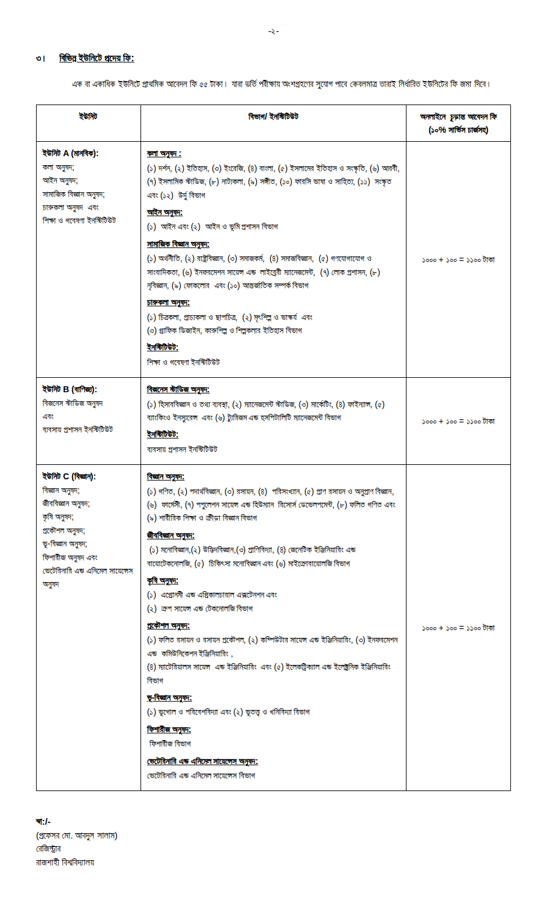-২-
৩। বিভিন্ন ইউনিটে প্রদেয় ফি:
এক বা একাধিক ইউনিটে প্রাথমিক আবেদন ফি ৫৫ টাকা। যারা ভর্তি পরীক্ষায় অংশগ্রহণের সুযোগ পাবে কেবলমাত্র তারাই নির্ধারিত ইউনিটের ফি জমা দিবে।
| ইউনিট | বিভাগ/ ইনস্টিটিউট | অনলাইনে চূড়ান্ত আবেদন ফি (১০% সার্ভিস চার্জসহ) |
| --- | --- | --- |
| ইউনিট A (মানবিক): কলা অনুষদ; আইন অনুষদ; সামাজিক বিজ্ঞান অনুষদ; চারুকলা অনুষদ এবং শিক্ষা ও গবেষণা ইনস্টিটিউট | কলা অনুষদ : (১) দর্শন, (২) ইতিহাস, (৩) ইংরেজি, (৪) বাংলা, (৫) ইসলামের ইতিহাস ও সংস্কৃতি, (৬) আরবী, (৭) ইসলামিক স্টাডিজ, (৮) নাট্যকলা, (৯) সঙ্গীত, (১০) ফারসি ভাষা ও সাহিত্য, (১১) সংস্কৃত এবং (১২) উর্দু বিভাগ আইন অনুষদ: (১) আইন এবং (২) আইন ও ভূমি প্রশাসন বিভাগ সামাজিক বিজ্ঞান অনুষদ: (১) অর্থনীতি, (২) রাষ্ট্রবিজ্ঞান, (৩) সমাজকর্ম, (৪) সমাজবিজ্ঞান, (৫) গণযোগাযোগ ও সাংবাদিকতা, (৬) ইনফরমেশন সায়েন্স এন্ড লাইব্রেরী ম্যানেজমেন্ট, (৭) লোক প্রশাসন, (৮) নৃবিজ্ঞান, (৯) ফোকলোর এবং (১০) আন্তর্জাতিক সম্পর্ক বিভাগ চারুকলা অনুষদ: (১) চিত্রকলা, প্রাচ্যকলা ও ছাপচিত্র, (২) মৃৎশিল্প ও ভাস্কর্য এবং (৩) গ্রাফিক ডিজাইন, কারুশিল্প ও শিল্পকলার ইতিহাস বিভাগ ইনস্টিটিউট: শিক্ষা ও গবেষণা ইনস্টিটিউট | ১০০০ + ১০০ = ১১০০ টাকা |
| ইউনিট B (বাণিজ্য): বিজনেস স্টাডিজ অনুষদ এবং ব্যবসায় প্রশাসন ইনস্টিটিউট | বিজনেস স্টাডিজ অনুষদ: (১) হিসাববিজ্ঞান ও তথ্য ব্যবস্থা, (২) ম্যানেজমেন্ট স্টাডিজ, (৩) মার্কেটিং, (৪) ফাইন্যান্স, (৫) ব্যাংকিংও ইনস্যুরেন্স এবং (৬) ট্যুরিজম এন্ড হসপিটালিটি ম্যানেজমেন্ট বিভাগ ইনস্টিটিউট: ব্যবসায় প্রশাসন ইনস্টিটিউট | ১০০০ + ১০০ = ১১০০ টাকা |
| ইউনিট C (বিজ্ঞান): বিজ্ঞান অনুষদ; জীববিজ্ঞান অনুষদ; কৃষি অনুষদ; প্রকৌশল অনুষদ; ভূ-বিজ্ঞান অনুষদ; ফিশারীজ অনুষদ এবং ভেটেরিনারি এন্ড এনিমেল সায়েন্সেস অনুষদ | বিজ্ঞান অনুষদ: (১) গণিত, (২) পদার্থবিজ্ঞান, (৩) রসায়ন, (৪) পরিসংখ্যান, (৫) প্রাণ রসায়ন ও অনুপ্রাণ বিজ্ঞান, (৬) ফার্মেসী, (৭) পপুলেশন সায়েন্স এন্ড হিউম্যান রিসোর্স ডেভেলপমেন্ট, (৮) ফলিত গণিত এবং (৯) শারীরিক শিক্ষা ও ক্রীড়া বিজ্ঞান বিভাগ জীববিজ্ঞান অনুষদ: (১) মনোবিজ্ঞান,(২) উদ্ভিদবিজ্ঞান,(৩) প্রাণিবিদ্যা, (৪) জেনেটিক ইঞ্জিনিয়ারিং এন্ড বায়োটেকনোলজি, (৫) চিকিৎসা মনোবিজ্ঞান এবং (৬) মাইক্রোবায়োলজি বিভাগ কৃষি অনুষদ: (১) এগ্রোনমী এন্ড এগ্রিকালচারাল এক্সটেনশন এবং (২) ক্রপ সায়েন্স এন্ড টেকনোলজি বিভাগ প্রকৌশল অনুষদ: (১) ফলিত রসায়ন ও রসায়ন প্রকৌশল, (২) কম্পিউটার সায়েন্স এন্ড ইঞ্জিনিয়ারিং, (৩) ইনফরমেশন এন্ড কমিউনিকেশন ইঞ্জিনিয়ারিং , (৪) ম্যাটেরিয়ালস সায়েন্স এন্ড ইঞ্জিনিয়ারিং এবং (৫) ইলেকট্রিক্যাল এন্ড ইলেক্ট্রনিক ইঞ্জিনিয়ারিং বিভাগ ভূ-বিজ্ঞান অনুষদ: (১) ভূগোল ও পরিবেশবিদ্যা এবং (২) ভূতত্ত্ব ও খনিবিদ্যা বিভাগ ফিশারীজ অনুষদ: ফিশারীজ বিভাগ ভেটেরিনারি এন্ড এনিমেল সায়েন্সেস অনুষদ: ভেটেরিনারি এন্ড এনিমেল সায়েন্সেস বিভাগ | ১০০০ + ১০০ = ১১০০ টাকা |
স্বা:/-
(প্রফেসর মো. আবদুস সালাম)
রেজিস্ট্রার
রাজশাহী বিশ্ববিদ্যালয়